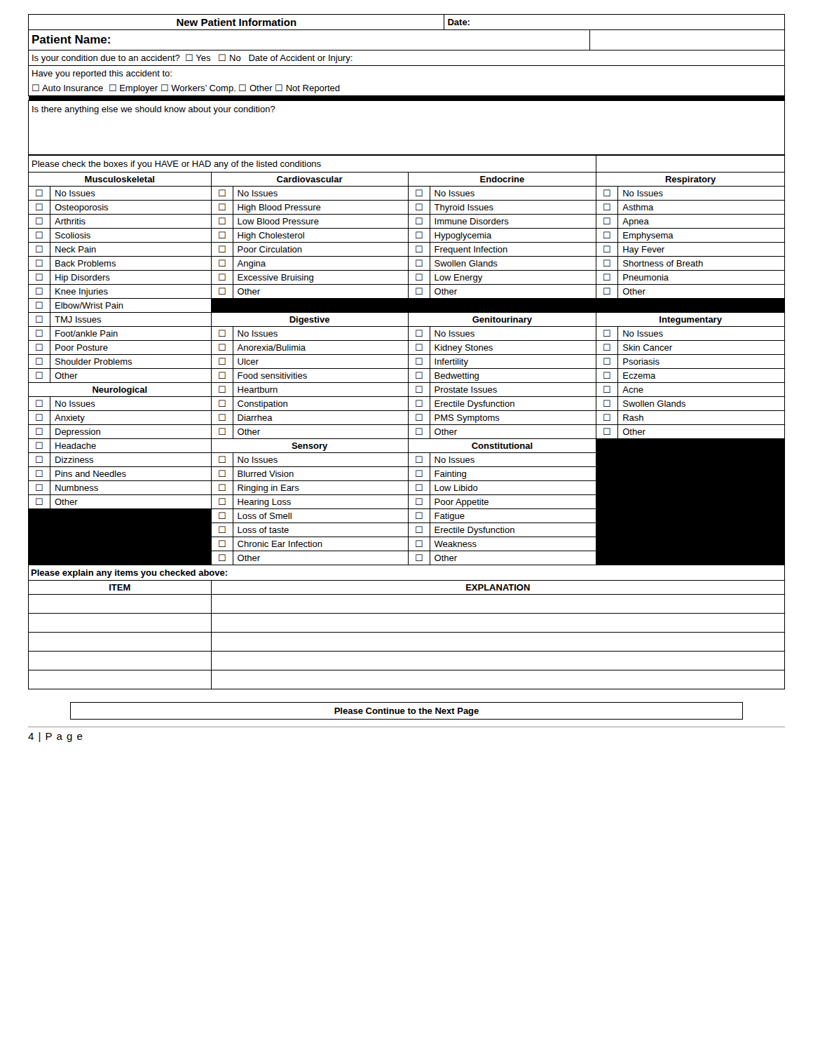| New Patient Information | Date: |
| Patient Name: | |
| Is your condition due to an accident? ☐ Yes ☐ No Date of Accident or Injury: |
| Have you reported this accident to: |
| ☐ Auto Insurance ☐ Employer ☐ Workers’ Comp. ☐ Other ☐ Not Reported |
| Is there anything else we should know about your condition? |
| Please check the boxes if you HAVE or HAD any of the listed conditions | |
| Musculoskeletal | Cardiovascular | Endocrine | Respiratory |
| ☐ | No Issues | ☐ | No Issues | ☐ | No Issues | ☐ | No Issues |
| ☐ | Osteoporosis | ☐ | High Blood Pressure | ☐ | Thyroid Issues | ☐ | Asthma |
| ☐ | Arthritis | ☐ | Low Blood Pressure | ☐ | Immune Disorders | ☐ | Apnea |
| ☐ | Scoliosis | ☐ | High Cholesterol | ☐ | Hypoglycemia | ☐ | Emphysema |
| ☐ | Neck Pain | ☐ | Poor Circulation | ☐ | Frequent Infection | ☐ | Hay Fever |
| ☐ | Back Problems | ☐ | Angina | ☐ | Swollen Glands | ☐ | Shortness of Breath |
| ☐ | Hip Disorders | ☐ | Excessive Bruising | ☐ | Low Energy | ☐ | Pneumonia |
| ☐ | Knee Injuries | ☐ | Other | ☐ | Other | ☐ | Other |
| ☐ | Elbow/Wrist Pain | |
| ☐ | TMJ Issues | Digestive | Genitourinary | Integumentary |
| ☐ | Foot/ankle Pain | ☐ | No Issues | ☐ | No Issues | ☐ | No Issues |
| ☐ | Poor Posture | ☐ | Anorexia/Bulimia | ☐ | Kidney Stones | ☐ | Skin Cancer |
| ☐ | Shoulder Problems | ☐ | Ulcer | ☐ | Infertility | ☐ | Psoriasis |
| ☐ | Other | ☐ | Food sensitivities | ☐ | Bedwetting | ☐ | Eczema |
| Neurological | ☐ | Heartburn | ☐ | Prostate Issues | ☐ | Acne |
| ☐ | No Issues | ☐ | Constipation | ☐ | Erectile Dysfunction | ☐ | Swollen Glands |
| ☐ | Anxiety | ☐ | Diarrhea | ☐ | PMS Symptoms | ☐ | Rash |
| ☐ | Depression | ☐ | Other | ☐ | Other | ☐ | Other |
| ☐ | Headache | Sensory | Constitutional | |
| ☐ | Dizziness | ☐ | No Issues | ☐ | No Issues | |
| ☐ | Pins and Needles | ☐ | Blurred Vision | ☐ | Fainting | |
| ☐ | Numbness | ☐ | Ringing in Ears | ☐ | Low Libido | |
| ☐ | Other | ☐ | Hearing Loss | ☐ | Poor Appetite | |
| | ☐ | Loss of Smell | ☐ | Fatigue | |
| | ☐ | Loss of taste | ☐ | Erectile Dysfunction | |
| | ☐ | Chronic Ear Infection | ☐ | Weakness | |
| | ☐ | Other | ☐ | Other | |
| Please explain any items you checked above: |
| ITEM | EXPLANATION |
Please Continue to the Next Page
4 | P a g e